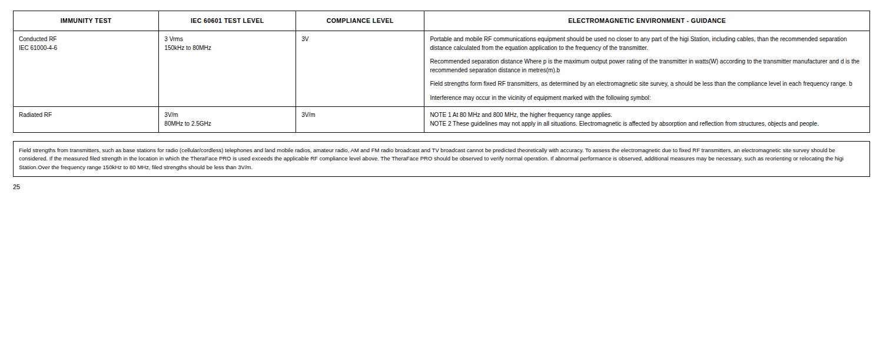| IMMUNITY TEST | IEC 60601 TEST LEVEL | COMPLIANCE LEVEL | ELECTROMAGNETIC ENVIRONMENT - GUIDANCE |
| --- | --- | --- | --- |
| Conducted RF IEC 61000-4-6 | 3 Vrms 150kHz to 80MHz | 3V | Portable and mobile RF communications equipment should be used no closer to any part of the higi Station, including cables, than the recommended separation distance calculated from the equation application to the frequency of the transmitter. Recommended separation distance Where p is the maximum output power rating of the transmitter in watts(W) according to the transmitter manufacturer and d is the recommended separation distance in metres(m).b Field strengths form fixed RF transmitters, as determined by an electromagnetic site survey, a should be less than the compliance level in each frequency range. b Interference may occur in the vicinity of equipment marked with the following symbol: |
| Radiated RF | 3V/m 80MHz to 2.5GHz | 3V/m | NOTE 1 At 80 MHz and 800 MHz, the higher frequency range applies. NOTE 2 These guidelines may not apply in all situations. Electromagnetic is affected by absorption and reflection from structures, objects and people. |
| Field strengths from transmitters, such as base stations for radio (cellular/cordless) telephones and land mobile radios, amateur radio, AM and FM radio broadcast and TV broadcast cannot be predicted theoretically with accuracy. To assess the electromagnetic due to fixed RF transmitters, an electromagnetic site survey should be considered. If the measured filed strength in the location in which the TheraFace PRO is used exceeds the applicable RF compliance level above. The TheraFace PRO should be observed to verify normal operation. If abnormal performance is observed, additional measures may be necessary, such as reorienting or relocating the higi Station.Over the frequency range 150kHz to 80 MHz, filed strengths should be less than 3V/m. |
25